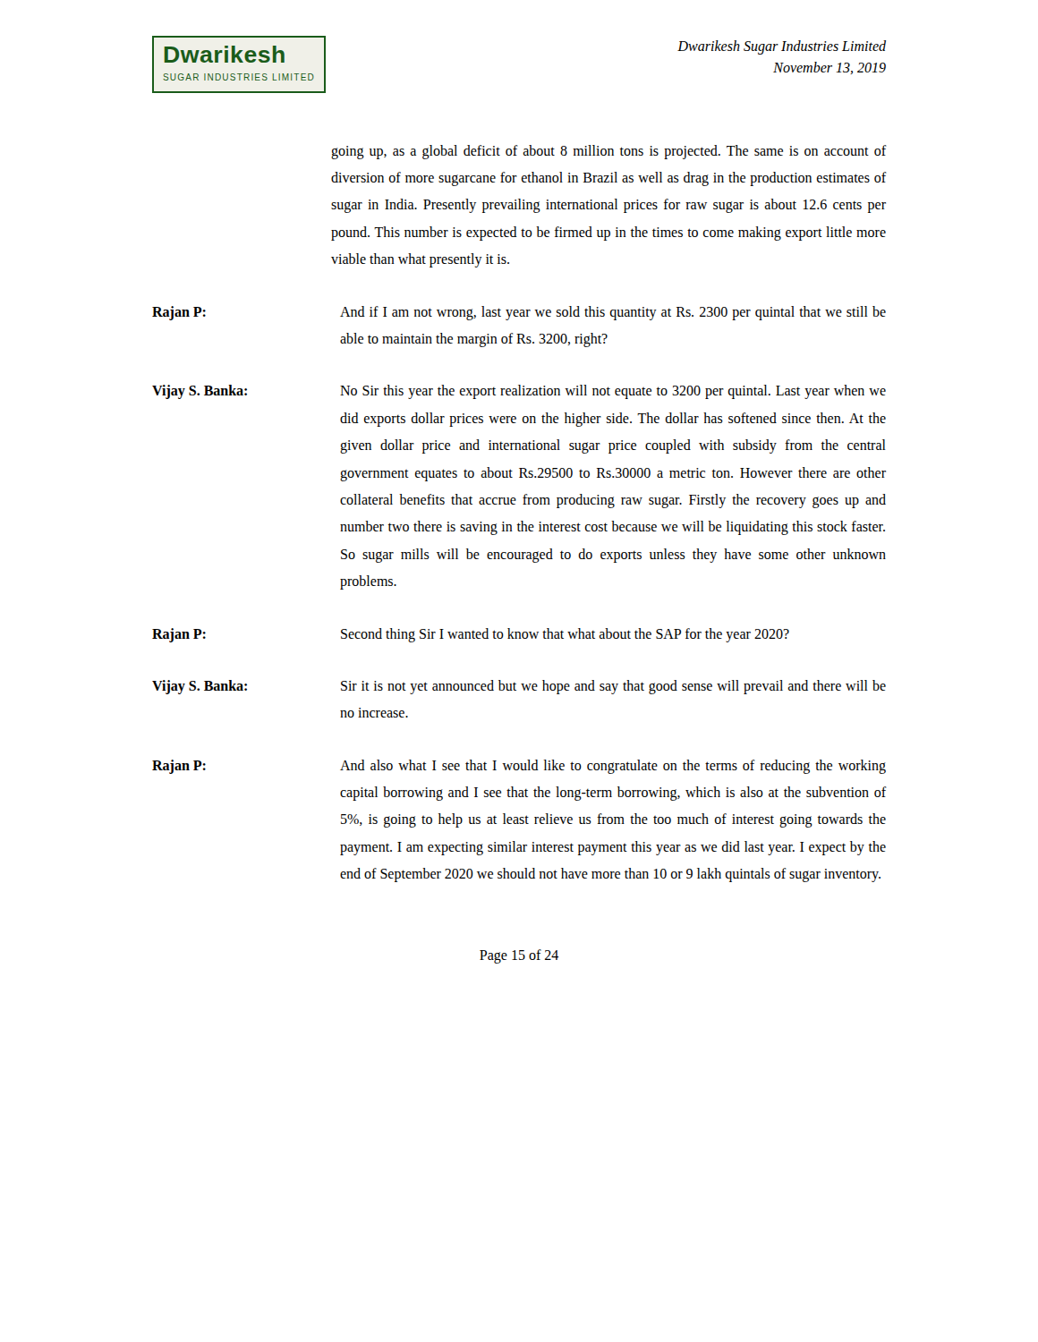Dwarikesh
SUGAR INDUSTRIES LIMITED
Dwarikesh Sugar Industries Limited
November 13, 2019
going up, as a global deficit of about 8 million tons is projected. The same is on account of diversion of more sugarcane for ethanol in Brazil as well as drag in the production estimates of sugar in India. Presently prevailing international prices for raw sugar is about 12.6 cents per pound. This number is expected to be firmed up in the times to come making export little more viable than what presently it is.
Rajan P:
And if I am not wrong, last year we sold this quantity at Rs. 2300 per quintal that we still be able to maintain the margin of Rs. 3200, right?
Vijay S. Banka:
No Sir this year the export realization will not equate to 3200 per quintal. Last year when we did exports dollar prices were on the higher side. The dollar has softened since then. At the given dollar price and international sugar price coupled with subsidy from the central government equates to about Rs.29500 to Rs.30000 a metric ton. However there are other collateral benefits that accrue from producing raw sugar. Firstly the recovery goes up and number two there is saving in the interest cost because we will be liquidating this stock faster. So sugar mills will be encouraged to do exports unless they have some other unknown problems.
Rajan P:
Second thing Sir I wanted to know that what about the SAP for the year 2020?
Vijay S. Banka:
Sir it is not yet announced but we hope and say that good sense will prevail and there will be no increase.
Rajan P:
And also what I see that I would like to congratulate on the terms of reducing the working capital borrowing and I see that the long-term borrowing, which is also at the subvention of 5%, is going to help us at least relieve us from the too much of interest going towards the payment. I am expecting similar interest payment this year as we did last year. I expect by the end of September 2020 we should not have more than 10 or 9 lakh quintals of sugar inventory.
Page 15 of 24